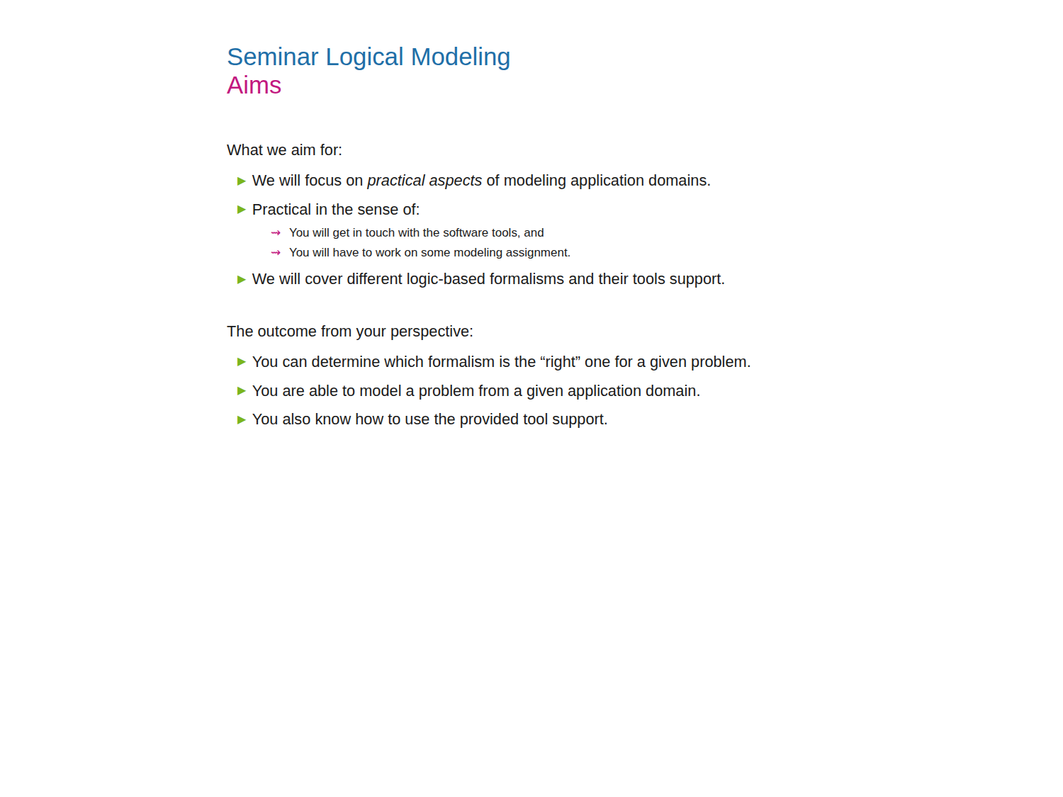Seminar Logical Modeling
Aims
What we aim for:
We will focus on practical aspects of modeling application domains.
Practical in the sense of:
You will get in touch with the software tools, and
You will have to work on some modeling assignment.
We will cover different logic-based formalisms and their tools support.
The outcome from your perspective:
You can determine which formalism is the “right” one for a given problem.
You are able to model a problem from a given application domain.
You also know how to use the provided tool support.